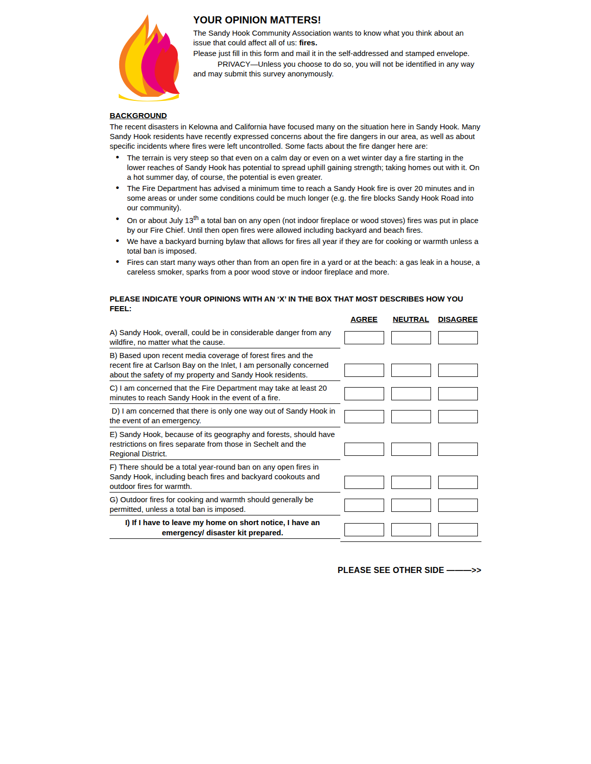YOUR OPINION MATTERS!
The Sandy Hook Community Association wants to know what you think about an issue that could affect all of us: fires.
Please just fill in this form and mail it in the self-addressed and stamped envelope.
PRIVACY—Unless you choose to do so, you will not be identified in any way and may submit this survey anonymously.
BACKGROUND
The recent disasters in Kelowna and California have focused many on the situation here in Sandy Hook. Many Sandy Hook residents have recently expressed concerns about the fire dangers in our area, as well as about specific incidents where fires were left uncontrolled. Some facts about the fire danger here are:
The terrain is very steep so that even on a calm day or even on a wet winter day a fire starting in the lower reaches of Sandy Hook has potential to spread uphill gaining strength; taking homes out with it. On a hot summer day, of course, the potential is even greater.
The Fire Department has advised a minimum time to reach a Sandy Hook fire is over 20 minutes and in some areas or under some conditions could be much longer (e.g. the fire blocks Sandy Hook Road into our community).
On or about July 13th a total ban on any open (not indoor fireplace or wood stoves) fires was put in place by our Fire Chief. Until then open fires were allowed including backyard and beach fires.
We have a backyard burning bylaw that allows for fires all year if they are for cooking or warmth unless a total ban is imposed.
Fires can start many ways other than from an open fire in a yard or at the beach: a gas leak in a house, a careless smoker, sparks from a poor wood stove or indoor fireplace and more.
PLEASE INDICATE YOUR OPINIONS WITH AN ‘X’ IN THE BOX THAT MOST DESCRIBES HOW YOU FEEL:
| | AGREE | NEUTRAL | DISAGREE |
| --- | --- | --- | --- |
| A) Sandy Hook, overall, could be in considerable danger from any wildfire, no matter what the cause. | | | |
| B) Based upon recent media coverage of forest fires and the recent fire at Carlson Bay on the Inlet, I am personally concerned about the safety of my property and Sandy Hook residents. | | | |
| C) I am concerned that the Fire Department may take at least 20 minutes to reach Sandy Hook in the event of a fire. | | | |
| D) I am concerned that there is only one way out of Sandy Hook in the event of an emergency. | | | |
| E) Sandy Hook, because of its geography and forests, should have restric­tions on fires separate from those in Sechelt and the Regional District. | | | |
| F) There should be a total year-round ban on any open fires in Sandy Hook, including beach fires and backyard cookouts and outdoor fires for warmth. | | | |
| G) Outdoor fires for cooking and warmth should generally be permitted, unless a total ban is imposed. | | | |
| I) If I have to leave my home on short notice, I have an emergency/ disaster kit prepared. | | | |
PLEASE SEE OTHER SIDE ———>>